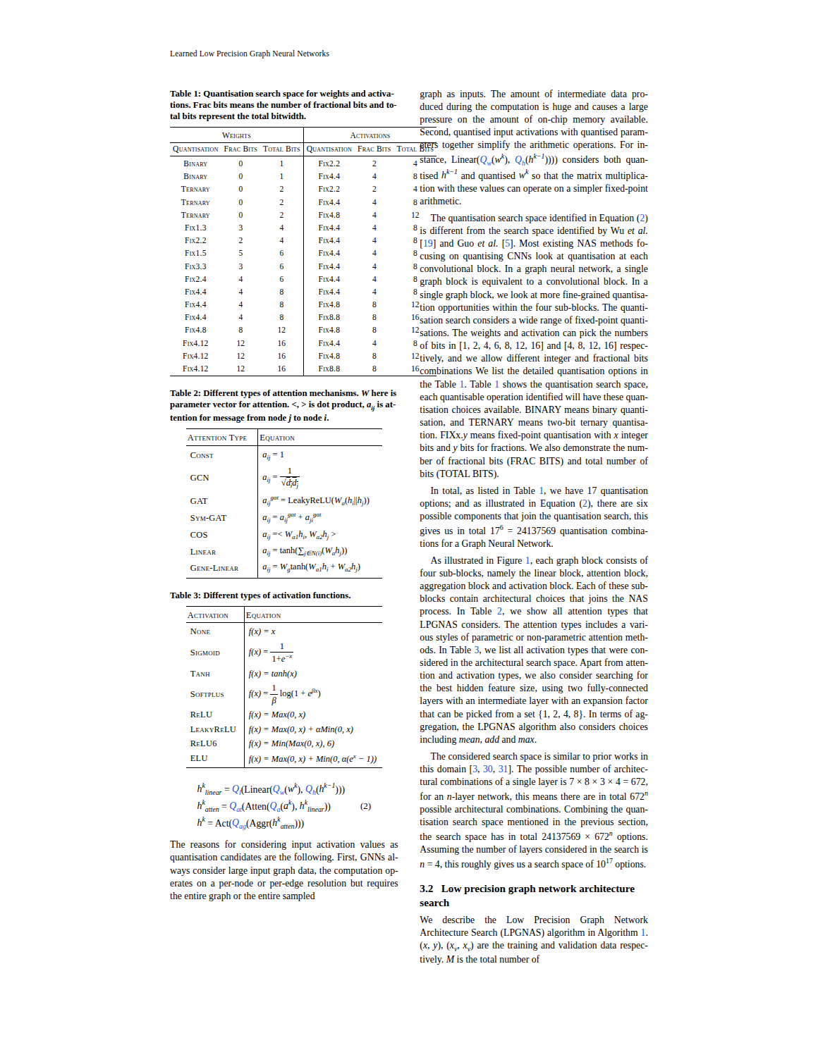Learned Low Precision Graph Neural Networks
Table 1: Quantisation search space for weights and activations. Frac bits means the number of fractional bits and total bits represent the total bitwidth.
| Weights | Activations |
| Quantisation | Frac Bits | Total Bits | Quantisation | Frac Bits | Total Bits |
| Binary | 0 | 1 | Fix2.2 | 2 | 4 |
| Binary | 0 | 1 | Fix4.4 | 4 | 8 |
| Ternary | 0 | 2 | Fix2.2 | 2 | 4 |
| Ternary | 0 | 2 | Fix4.4 | 4 | 8 |
| Ternary | 0 | 2 | Fix4.8 | 4 | 12 |
| Fix1.3 | 3 | 4 | Fix4.4 | 4 | 8 |
| Fix2.2 | 2 | 4 | Fix4.4 | 4 | 8 |
| Fix1.5 | 5 | 6 | Fix4.4 | 4 | 8 |
| Fix3.3 | 3 | 6 | Fix4.4 | 4 | 8 |
| Fix2.4 | 4 | 6 | Fix4.4 | 4 | 8 |
| Fix4.4 | 4 | 8 | Fix4.4 | 4 | 8 |
| Fix4.4 | 4 | 8 | Fix4.8 | 8 | 12 |
| Fix4.4 | 4 | 8 | Fix8.8 | 8 | 16 |
| Fix4.8 | 8 | 12 | Fix4.8 | 8 | 12 |
| Fix4.12 | 12 | 16 | Fix4.4 | 4 | 8 |
| Fix4.12 | 12 | 16 | Fix4.8 | 8 | 12 |
| Fix4.12 | 12 | 16 | Fix8.8 | 8 | 16 |
Table 2: Different types of attention mechanisms. W here is parameter vector for attention. <, > is dot product, aij is attention for message from node j to node i.
| Attention Type | Equation |
| --- | --- |
| Const | a ij = 1 |
| GCN | a ij = 1 √ d i d j |
| GAT | a ij gat = LeakyReLU( W a ( h i // h j )) |
| Sym-GAT | a ij = a ij gat + a ji gat |
| COS | a ij =< W a1 h i , W a2 h j > |
| Linear | a ij = tanh(∑ j∈N(i) ( W a h j )) |
| Gene-Linear | a ij = W g tanh( W a1 h i + W a2 h j ) |
Table 3: Different types of activation functions.
| Activation | Equation |
| --- | --- |
| None | f(x) = x |
| Sigmoid | f(x) = 1 1+ e −x |
| Tanh | f(x) = tanh(x) |
| Softplus | f(x) = 1 β log(1 + e βx ) |
| ReLU | f(x) = Max(0, x) |
| LeakyReLU | f(x) = Max(0, x) + αMin(0, x) |
| ReLU6 | f(x) = Min(Max(0, x), 6) |
| ELU | f(x) = Max(0, x) + Min(0, α(e x − 1)) |
hklinear = Ql(Linear(Qw(wk), Qh(hk−1)))
hkatten = Qat(Atten(Qa(ak), hklinear))
hk = Act(Qag(Aggr(hkatten)))
(2)
The reasons for considering input activation values as quantisation candidates are the following. First, GNNs always consider large input graph data, the computation operates on a per-node or per-edge resolution but requires the entire graph or the entire sampled
graph as inputs. The amount of intermediate data produced during the computation is huge and causes a large pressure on the amount of on-chip memory available. Second, quantised input activations with quantised parameters together simplify the arithmetic operations. For instance, Linear(Qw(wk), Qh(hk−1)))) considers both quantised hk−1 and quantised wk so that the matrix multiplication with these values can operate on a simpler fixed-point arithmetic.
The quantisation search space identified in Equation (2) is different from the search space identified by Wu et al. [19] and Guo et al. [5]. Most existing NAS methods focusing on quantising CNNs look at quantisation at each convolutional block. In a graph neural network, a single graph block is equivalent to a convolutional block. In a single graph block, we look at more fine-grained quantisation opportunities within the four sub-blocks. The quantisation search considers a wide range of fixed-point quantisations. The weights and activation can pick the numbers of bits in [1, 2, 4, 6, 8, 12, 16] and [4, 8, 12, 16] respectively, and we allow different integer and fractional bits combinations We list the detailed quantisation options in the Table 1. Table 1 shows the quantisation search space, each quantisable operation identified will have these quantisation choices available. BINARY means binary quantisation, and TERNARY means two-bit ternary quantisation. FIXx.y means fixed-point quantisation with x integer bits and y bits for fractions. We also demonstrate the number of fractional bits (FRAC BITS) and total number of bits (TOTAL BITS).
In total, as listed in Table 1, we have 17 quantisation options; and as illustrated in Equation (2), there are six possible components that join the quantisation search, this gives us in total 176 = 24137569 quantisation combinations for a Graph Neural Network.
As illustrated in Figure 1, each graph block consists of four sub-blocks, namely the linear block, attention block, aggregation block and activation block. Each of these sub-blocks contain architectural choices that joins the NAS process. In Table 2, we show all attention types that LPGNAS considers. The attention types includes a various styles of parametric or non-parametric attention methods. In Table 3, we list all activation types that were considered in the architectural search space. Apart from attention and activation types, we also consider searching for the best hidden feature size, using two fully-connected layers with an intermediate layer with an expansion factor that can be picked from a set {1, 2, 4, 8}. In terms of aggregation, the LPGNAS algorithm also considers choices including mean, add and max.
The considered search space is similar to prior works in this domain [3, 30, 31]. The possible number of architectural combinations of a single layer is 7 × 8 × 3 × 4 = 672, for an n-layer network, this means there are in total 672n possible architectural combinations. Combining the quantisation search space mentioned in the previous section, the search space has in total 24137569 × 672n options. Assuming the number of layers considered in the search is n = 4, this roughly gives us a search space of 1017 options.
3.2 Low precision graph network architecture search
We describe the Low Precision Graph Network Architecture Search (LPGNAS) algorithm in Algorithm 1. (x, y), (xv, xv) are the training and validation data respectively. M is the total number of